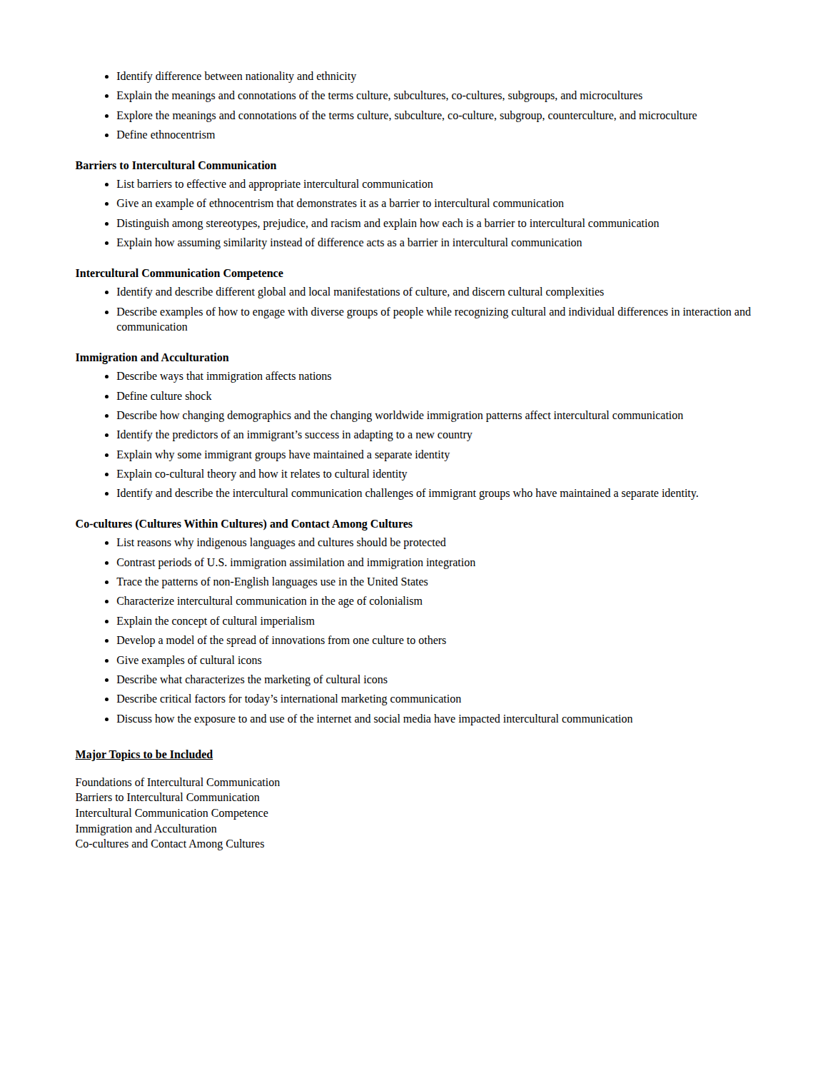Identify difference between nationality and ethnicity
Explain the meanings and connotations of the terms culture, subcultures, co-cultures, subgroups, and microcultures
Explore the meanings and connotations of the terms culture, subculture, co-culture, subgroup, counterculture, and microculture
Define ethnocentrism
Barriers to Intercultural Communication
List barriers to effective and appropriate intercultural communication
Give an example of ethnocentrism that demonstrates it as a barrier to intercultural communication
Distinguish among stereotypes, prejudice, and racism and explain how each is a barrier to intercultural communication
Explain how assuming similarity instead of difference acts as a barrier in intercultural communication
Intercultural Communication Competence
Identify and describe different global and local manifestations of culture, and discern cultural complexities
Describe examples of how to engage with diverse groups of people while recognizing cultural and individual differences in interaction and communication
Immigration and Acculturation
Describe ways that immigration affects nations
Define culture shock
Describe how changing demographics and the changing worldwide immigration patterns affect intercultural communication
Identify the predictors of an immigrant’s success in adapting to a new country
Explain why some immigrant groups have maintained a separate identity
Explain co-cultural theory and how it relates to cultural identity
Identify and describe the intercultural communication challenges of immigrant groups who have maintained a separate identity.
Co-cultures (Cultures Within Cultures) and Contact Among Cultures
List reasons why indigenous languages and cultures should be protected
Contrast periods of U.S. immigration assimilation and immigration integration
Trace the patterns of non-English languages use in the United States
Characterize intercultural communication in the age of colonialism
Explain the concept of cultural imperialism
Develop a model of the spread of innovations from one culture to others
Give examples of cultural icons
Describe what characterizes the marketing of cultural icons
Describe critical factors for today’s international marketing communication
Discuss how the exposure to and use of the internet and social media have impacted intercultural communication
Major Topics to be Included
Foundations of Intercultural Communication
Barriers to Intercultural Communication
Intercultural Communication Competence
Immigration and Acculturation
Co-cultures and Contact Among Cultures